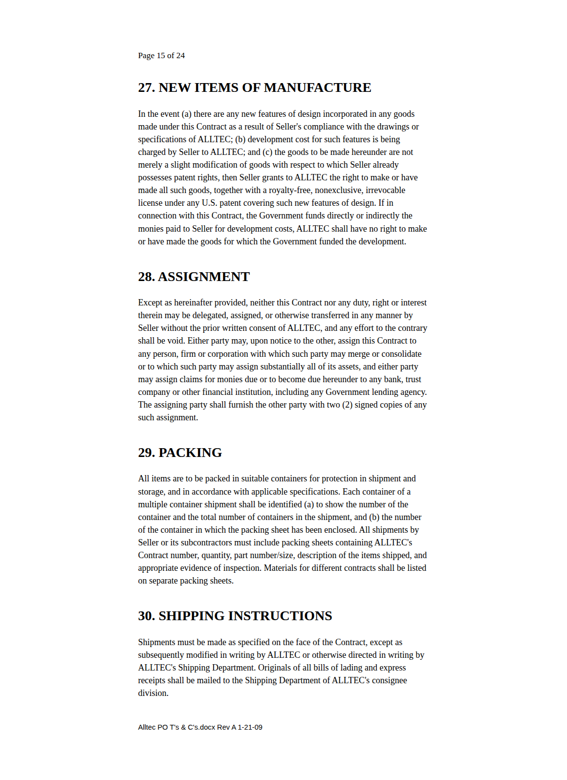Page 15 of 24
27. NEW ITEMS OF MANUFACTURE
In the event (a) there are any new features of design incorporated in any goods made under this Contract as a result of Seller's compliance with the drawings or specifications of ALLTEC; (b) development cost for such features is being charged by Seller to ALLTEC; and (c) the goods to be made hereunder are not merely a slight modification of goods with respect to which Seller already possesses patent rights, then Seller grants to ALLTEC the right to make or have made all such goods, together with a royalty-free, nonexclusive, irrevocable license under any U.S. patent covering such new features of design. If in connection with this Contract, the Government funds directly or indirectly the monies paid to Seller for development costs, ALLTEC shall have no right to make or have made the goods for which the Government funded the development.
28. ASSIGNMENT
Except as hereinafter provided, neither this Contract nor any duty, right or interest therein may be delegated, assigned, or otherwise transferred in any manner by Seller without the prior written consent of ALLTEC, and any effort to the contrary shall be void. Either party may, upon notice to the other, assign this Contract to any person, firm or corporation with which such party may merge or consolidate or to which such party may assign substantially all of its assets, and either party may assign claims for monies due or to become due hereunder to any bank, trust company or other financial institution, including any Government lending agency. The assigning party shall furnish the other party with two (2) signed copies of any such assignment.
29. PACKING
All items are to be packed in suitable containers for protection in shipment and storage, and in accordance with applicable specifications. Each container of a multiple container shipment shall be identified (a) to show the number of the container and the total number of containers in the shipment, and (b) the number of the container in which the packing sheet has been enclosed. All shipments by Seller or its subcontractors must include packing sheets containing ALLTEC's Contract number, quantity, part number/size, description of the items shipped, and appropriate evidence of inspection. Materials for different contracts shall be listed on separate packing sheets.
30. SHIPPING INSTRUCTIONS
Shipments must be made as specified on the face of the Contract, except as subsequently modified in writing by ALLTEC or otherwise directed in writing by ALLTEC's Shipping Department. Originals of all bills of lading and express receipts shall be mailed to the Shipping Department of ALLTEC's consignee division.
Alltec PO T's & C's.docx Rev A 1-21-09